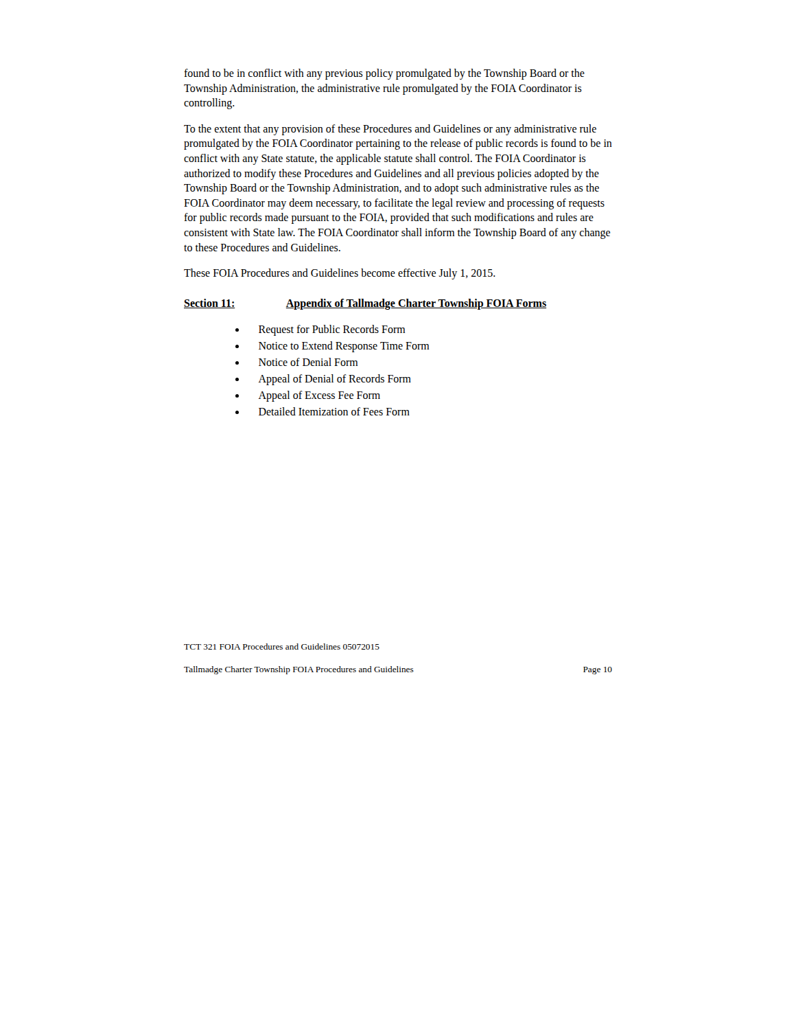found to be in conflict with any previous policy promulgated by the Township Board or the Township Administration, the administrative rule promulgated by the FOIA Coordinator is controlling.
To the extent that any provision of these Procedures and Guidelines or any administrative rule promulgated by the FOIA Coordinator pertaining to the release of public records is found to be in conflict with any State statute, the applicable statute shall control. The FOIA Coordinator is authorized to modify these Procedures and Guidelines and all previous policies adopted by the Township Board or the Township Administration, and to adopt such administrative rules as the FOIA Coordinator may deem necessary, to facilitate the legal review and processing of requests for public records made pursuant to the FOIA, provided that such modifications and rules are consistent with State law. The FOIA Coordinator shall inform the Township Board of any change to these Procedures and Guidelines.
These FOIA Procedures and Guidelines become effective July 1, 2015.
Section 11: Appendix of Tallmadge Charter Township FOIA Forms
Request for Public Records Form
Notice to Extend Response Time Form
Notice of Denial Form
Appeal of Denial of Records Form
Appeal of Excess Fee Form
Detailed Itemization of Fees Form
TCT 321 FOIA Procedures and Guidelines 05072015
Tallmadge Charter Township FOIA Procedures and Guidelines Page 10